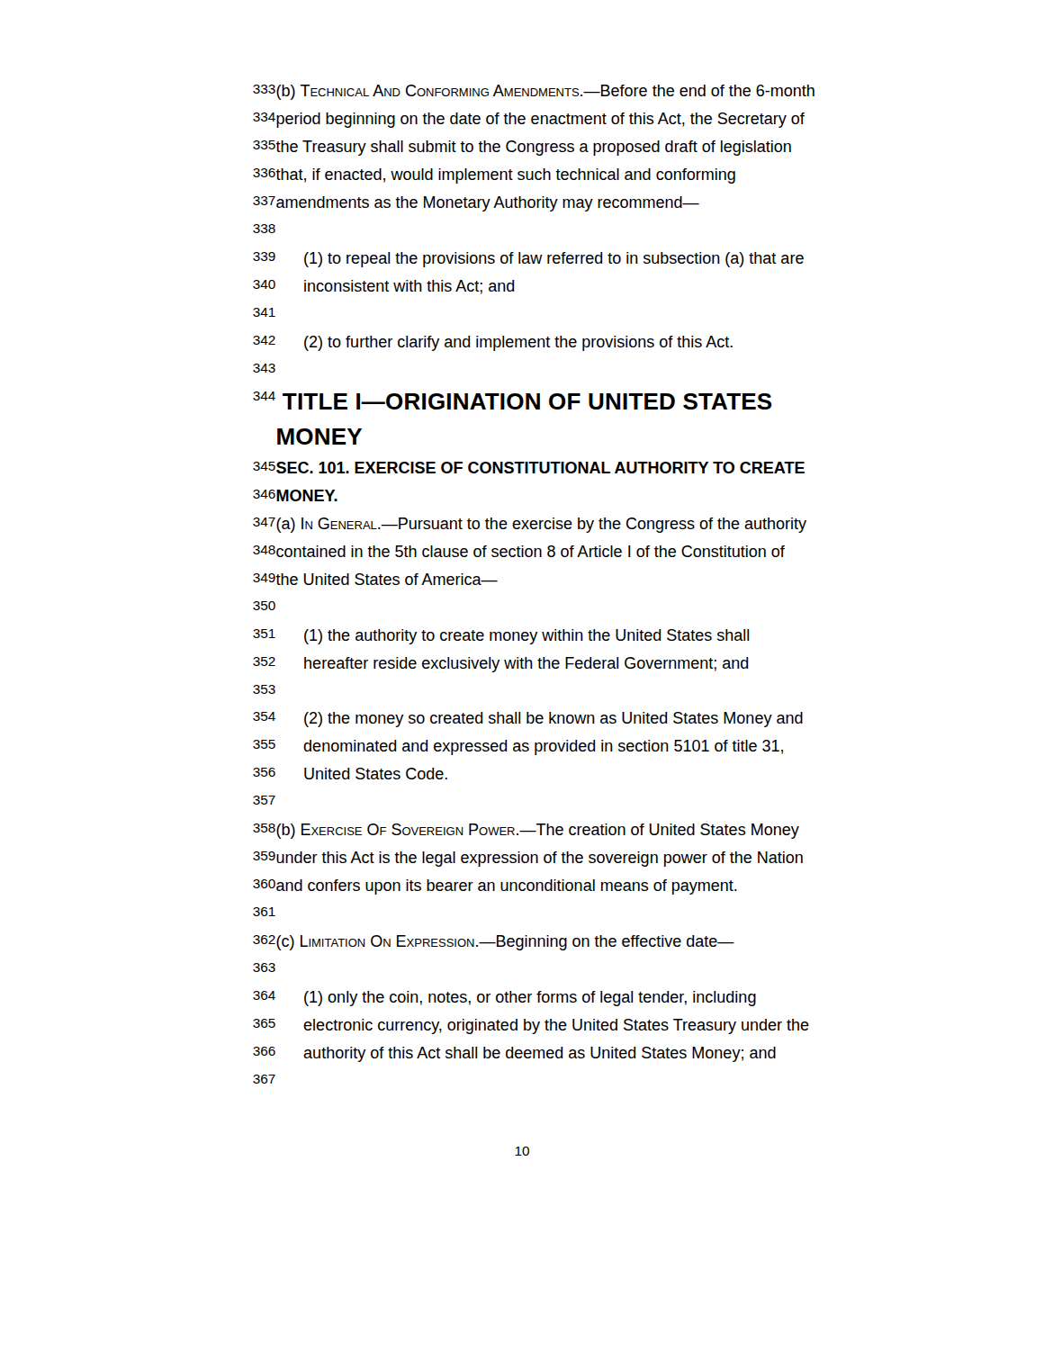| 333 | (b) Technical And Conforming Amendments .—Before the end of the 6-month |
| 334 | period beginning on the date of the enactment of this Act, the Secretary of |
| 335 | the Treasury shall submit to the Congress a proposed draft of legislation |
| 336 | that, if enacted, would implement such technical and conforming |
| 337 | amendments as the Monetary Authority may recommend— |
| 338 | |
| 339 | (1) to repeal the provisions of law referred to in subsection (a) that are |
| 340 | inconsistent with this Act; and |
| 341 | |
| 342 | (2) to further clarify and implement the provisions of this Act. |
| 343 | |
| 344 | TITLE I—ORIGINATION OF UNITED STATES MONEY |
| 345 | SEC. 101. EXERCISE OF CONSTITUTIONAL AUTHORITY TO CREATE |
| 346 | MONEY. |
| 347 | (a) In General .—Pursuant to the exercise by the Congress of the authority |
| 348 | contained in the 5th clause of section 8 of Article I of the Constitution of |
| 349 | the United States of America— |
| 350 | |
| 351 | (1) the authority to create money within the United States shall |
| 352 | hereafter reside exclusively with the Federal Government; and |
| 353 | |
| 354 | (2) the money so created shall be known as United States Money and |
| 355 | denominated and expressed as provided in section 5101 of title 31, |
| 356 | United States Code. |
| 357 | |
| 358 | (b) Exercise Of Sovereign Power .—The creation of United States Money |
| 359 | under this Act is the legal expression of the sovereign power of the Nation |
| 360 | and confers upon its bearer an unconditional means of payment. |
| 361 | |
| 362 | (c) Limitation On Expression .—Beginning on the effective date— |
| 363 | |
| 364 | (1) only the coin, notes, or other forms of legal tender, including |
| 365 | electronic currency, originated by the United States Treasury under the |
| 366 | authority of this Act shall be deemed as United States Money; and |
| 367 | |
10